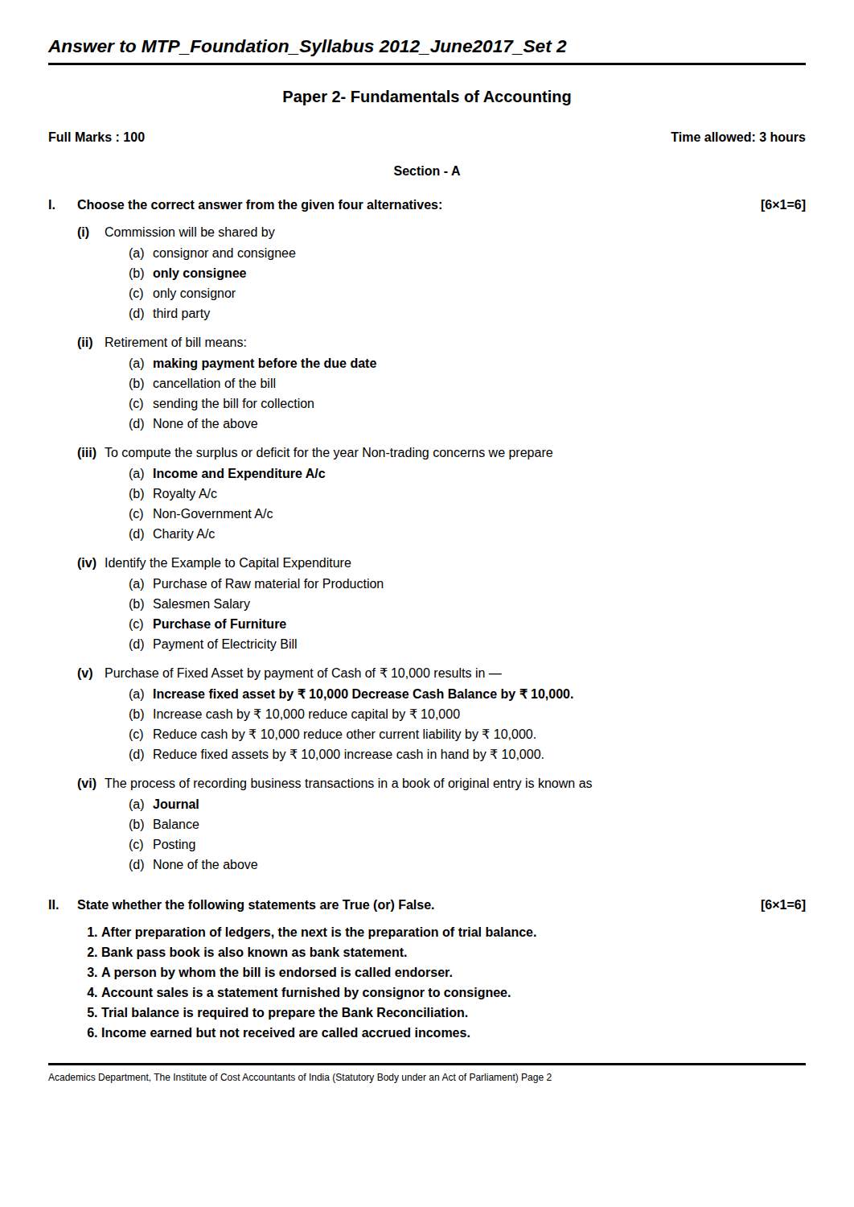Answer to MTP_Foundation_Syllabus 2012_June2017_Set 2
Paper 2- Fundamentals of Accounting
Full Marks : 100 Time allowed: 3 hours
Section - A
I.
Choose the correct answer from the given four alternatives: [6×1=6]
(i) Commission will be shared by
(a) consignor and consignee
(b) only consignee
(c) only consignor
(d) third party
(ii) Retirement of bill means:
(a) making payment before the due date
(b) cancellation of the bill
(c) sending the bill for collection
(d) None of the above
(iii) To compute the surplus or deficit for the year Non-trading concerns we prepare
(a) Income and Expenditure A/c
(b) Royalty A/c
(c) Non-Government A/c
(d) Charity A/c
(iv) Identify the Example to Capital Expenditure
(a) Purchase of Raw material for Production
(b) Salesmen Salary
(c) Purchase of Furniture
(d) Payment of Electricity Bill
(v) Purchase of Fixed Asset by payment of Cash of ₹ 10,000 results in —
(a) Increase fixed asset by ₹ 10,000 Decrease Cash Balance by ₹ 10,000.
(b) Increase cash by ₹ 10,000 reduce capital by ₹ 10,000
(c) Reduce cash by ₹ 10,000 reduce other current liability by ₹ 10,000.
(d) Reduce fixed assets by ₹ 10,000 increase cash in hand by ₹ 10,000.
(vi) The process of recording business transactions in a book of original entry is known as
(a) Journal
(b) Balance
(c) Posting
(d) None of the above
II.
State whether the following statements are True (or) False. [6×1=6]
After preparation of ledgers, the next is the preparation of trial balance.
Bank pass book is also known as bank statement.
A person by whom the bill is endorsed is called endorser.
Account sales is a statement furnished by consignor to consignee.
Trial balance is required to prepare the Bank Reconciliation.
Income earned but not received are called accrued incomes.
Academics Department, The Institute of Cost Accountants of India (Statutory Body under an Act of Parliament) Page 2